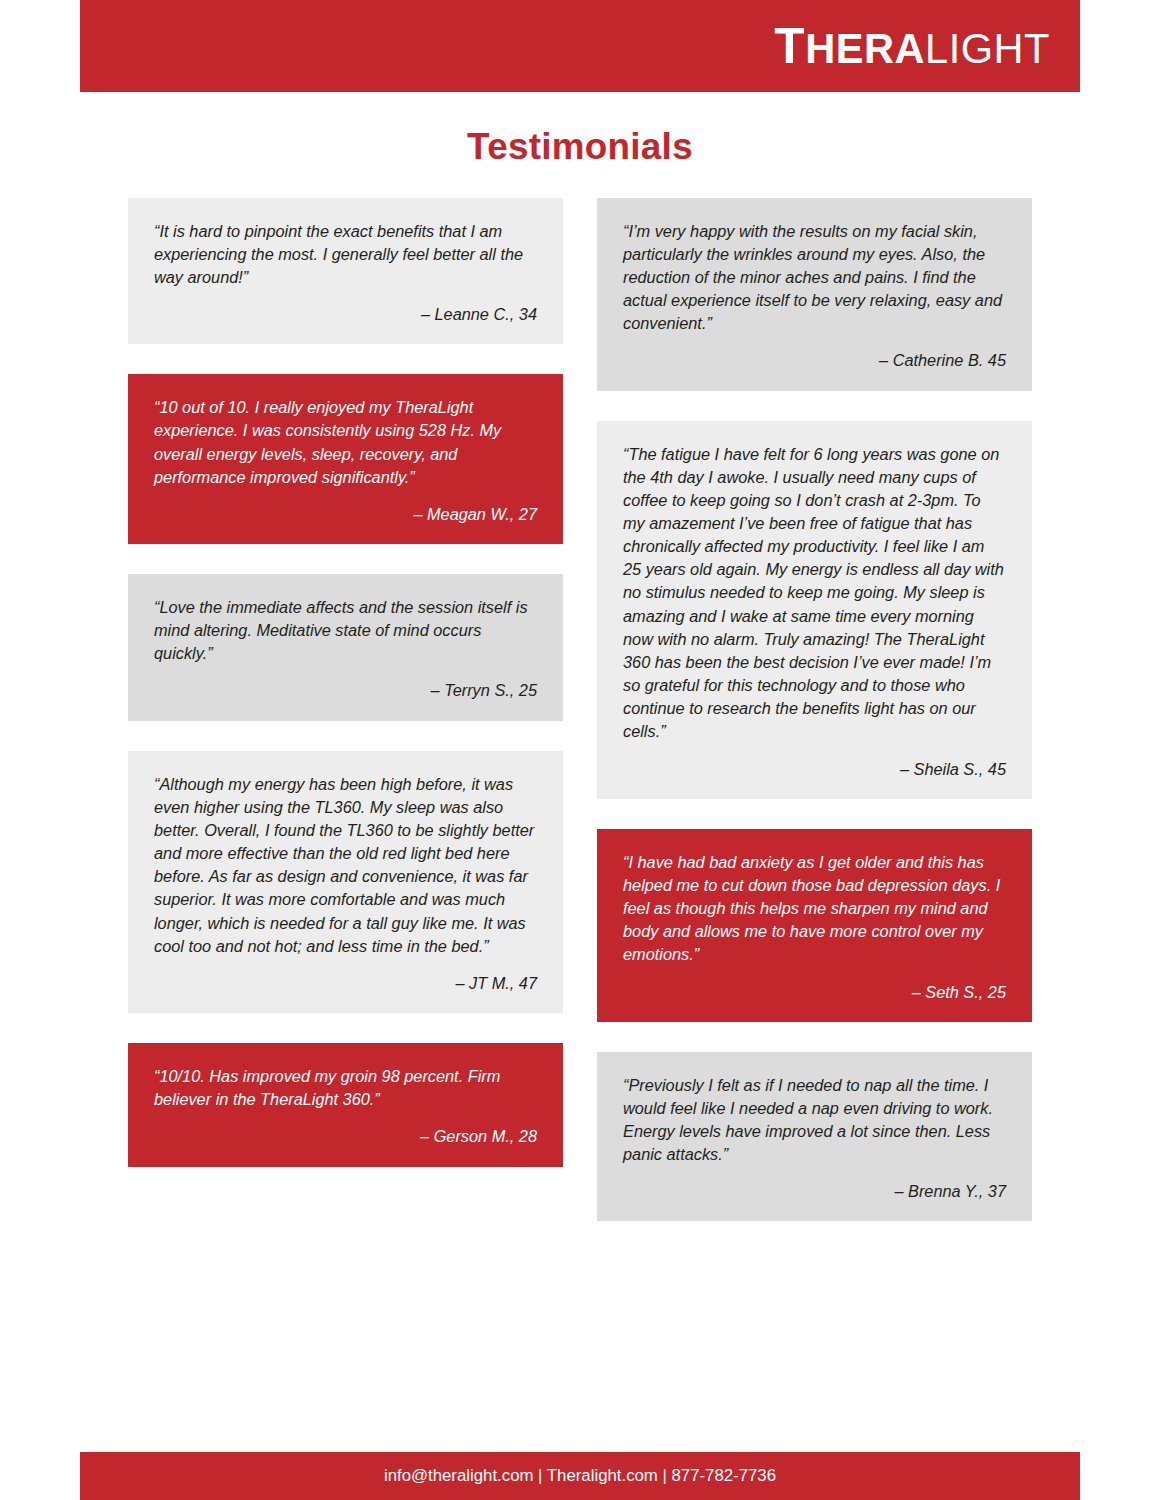THERA LIGHT
Testimonials
“It is hard to pinpoint the exact benefits that I am experiencing the most. I generally feel better all the way around!”
– Leanne C., 34
“10 out of 10. I really enjoyed my TheraLight experience. I was consistently using 528 Hz. My overall energy levels, sleep, recovery, and performance improved significantly.”
– Meagan W., 27
“Love the immediate affects and the session itself is mind altering. Meditative state of mind occurs quickly.”
– Terryn S., 25
“Although my energy has been high before, it was even higher using the TL360. My sleep was also better. Overall, I found the TL360 to be slightly better and more effective than the old red light bed here before. As far as design and convenience, it was far superior. It was more comfortable and was much longer, which is needed for a tall guy like me. It was cool too and not hot; and less time in the bed.”
– JT M., 47
“10/10. Has improved my groin 98 percent. Firm believer in the TheraLight 360.”
– Gerson M., 28
“I’m very happy with the results on my facial skin, particularly the wrinkles around my eyes. Also, the reduction of the minor aches and pains. I find the actual experience itself to be very relaxing, easy and convenient.”
– Catherine B. 45
“The fatigue I have felt for 6 long years was gone on the 4th day I awoke. I usually need many cups of coffee to keep going so I don’t crash at 2-3pm. To my amazement I’ve been free of fatigue that has chronically affected my productivity. I feel like I am 25 years old again. My energy is endless all day with no stimulus needed to keep me going. My sleep is amazing and I wake at same time every morning now with no alarm. Truly amazing! The TheraLight 360 has been the best decision I’ve ever made! I’m so grateful for this technology and to those who continue to research the benefits light has on our cells.”
– Sheila S., 45
“I have had bad anxiety as I get older and this has helped me to cut down those bad depression days. I feel as though this helps me sharpen my mind and body and allows me to have more control over my emotions.”
– Seth S., 25
“Previously I felt as if I needed to nap all the time. I would feel like I needed a nap even driving to work. Energy levels have improved a lot since then. Less panic attacks.”
– Brenna Y., 37
info@theralight.com | Theralight.com | 877-782-7736